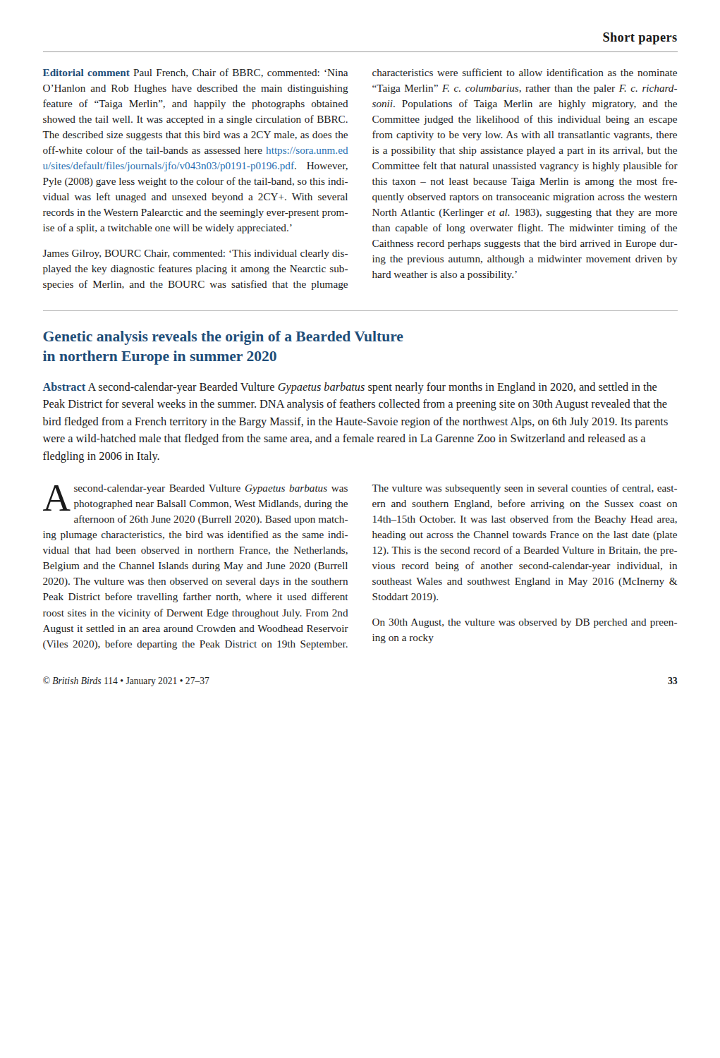Short papers
Editorial comment Paul French, Chair of BBRC, commented: ‘Nina O’Hanlon and Rob Hughes have described the main distinguishing feature of “Taiga Merlin”, and happily the photographs obtained showed the tail well. It was accepted in a single circulation of BBRC. The described size suggests that this bird was a 2CY male, as does the off-white colour of the tail-bands as assessed here https://sora.unm.edu/sites/default/files/journals/jfo/v043n03/p0191-p0196.pdf. However, Pyle (2008) gave less weight to the colour of the tail-band, so this individual was left unaged and unsexed beyond a 2CY+. With several records in the Western Palearctic and the seemingly ever-present promise of a split, a twitchable one will be widely appreciated.’
James Gilroy, BOURC Chair, commented: ‘This individual clearly displayed the key diagnostic features placing it among the Nearctic subspecies of Merlin, and the BOURC was satisfied that the plumage characteristics were sufficient to allow identification as the nominate “Taiga Merlin” F. c. columbarius, rather than the paler F. c. richardsonii. Populations of Taiga Merlin are highly migratory, and the Committee judged the likelihood of this individual being an escape from captivity to be very low. As with all transatlantic vagrants, there is a possibility that ship assistance played a part in its arrival, but the Committee felt that natural unassisted vagrancy is highly plausible for this taxon – not least because Taiga Merlin is among the most frequently observed raptors on transoceanic migration across the western North Atlantic (Kerlinger et al. 1983), suggesting that they are more than capable of long overwater flight. The midwinter timing of the Caithness record perhaps suggests that the bird arrived in Europe during the previous autumn, although a midwinter movement driven by hard weather is also a possibility.’
Genetic analysis reveals the origin of a Bearded Vulture
in northern Europe in summer 2020
Abstract A second-calendar-year Bearded Vulture Gypaetus barbatus spent nearly four months in England in 2020, and settled in the Peak District for several weeks in the summer. DNA analysis of feathers collected from a preening site on 30th August revealed that the bird fledged from a French territory in the Bargy Massif, in the Haute-Savoie region of the northwest Alps, on 6th July 2019. Its parents were a wild-hatched male that fledged from the same area, and a female reared in La Garenne Zoo in Switzerland and released as a fledgling in 2006 in Italy.
Asecond-calendar-year Bearded Vulture Gypaetus barbatus was photographed near Balsall Common, West Midlands, during the afternoon of 26th June 2020 (Burrell 2020). Based upon matching plumage characteristics, the bird was identified as the same individual that had been observed in northern France, the Netherlands, Belgium and the Channel Islands during May and June 2020 (Burrell 2020). The vulture was then observed on several days in the southern Peak District before travelling farther north, where it used different roost sites in the vicinity of Derwent Edge throughout July. From 2nd August it settled in an area around Crowden and Woodhead Reservoir (Viles 2020), before departing the Peak District on 19th September. The vulture was subsequently seen in several counties of central, eastern and southern England, before arriving on the Sussex coast on 14th–15th October. It was last observed from the Beachy Head area, heading out across the Channel towards France on the last date (plate 12). This is the second record of a Bearded Vulture in Britain, the previous record being of another second-calendar-year individual, in southeast Wales and southwest England in May 2016 (McInerny & Stoddart 2019).
On 30th August, the vulture was observed by DB perched and preening on a rocky
© British Birds 114 • January 2021 • 27–37
33